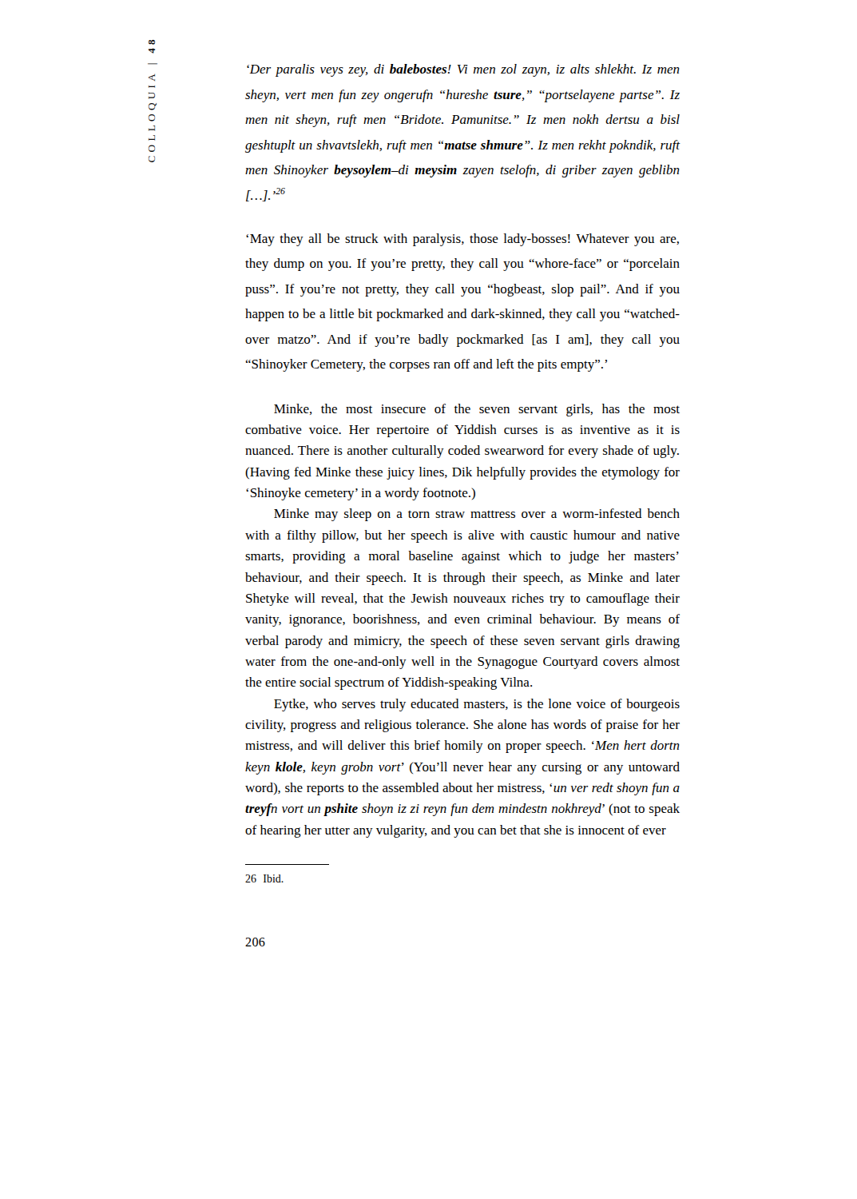Colloquia | 48
‘Der paralis veys zey, di balebostes! Vi men zol zayn, iz alts shlekht. Iz men sheyn, vert men fun zey ongerufn “hureshe tsure,” “portselayene partse”. Iz men nit sheyn, ruft men “Bridote. Pamunitse.” Iz men nokh dertsu a bisl geshtuplt un shvavtslekh, ruft men “matse shmure”. Iz men rekht pokndik, ruft men Shinoyker beysoylem–di meysim zayen tselofn, di griber zayen geblibn […].’26
‘May they all be struck with paralysis, those lady-bosses! Whatever you are, they dump on you. If you’re pretty, they call you “whore-face” or “porcelain puss”. If you’re not pretty, they call you “hogbeast, slop pail”. And if you happen to be a little bit pockmarked and dark-skinned, they call you “watched-over matzo”. And if you’re badly pockmarked [as I am], they call you “Shinoyker Cemetery, the corpses ran off and left the pits empty”.’
Minke, the most insecure of the seven servant girls, has the most combative voice. Her repertoire of Yiddish curses is as inventive as it is nuanced. There is another culturally coded swearword for every shade of ugly. (Having fed Minke these juicy lines, Dik helpfully provides the etymology for ‘Shinoyke cemetery’ in a wordy footnote.)
Minke may sleep on a torn straw mattress over a worm-infested bench with a filthy pillow, but her speech is alive with caustic humour and native smarts, providing a moral baseline against which to judge her masters’ behaviour, and their speech. It is through their speech, as Minke and later Shetyke will reveal, that the Jewish nouveaux riches try to camouflage their vanity, ignorance, boorishness, and even criminal behaviour. By means of verbal parody and mimicry, the speech of these seven servant girls drawing water from the one-and-only well in the Synagogue Courtyard covers almost the entire social spectrum of Yiddish-speaking Vilna.
Eytke, who serves truly educated masters, is the lone voice of bourgeois civility, progress and religious tolerance. She alone has words of praise for her mistress, and will deliver this brief homily on proper speech. ‘Men hert dortn keyn klole, keyn grobn vort’ (You’ll never hear any cursing or any untoward word), she reports to the assembled about her mistress, ‘un ver redt shoyn fun a treyfn vort un pshite shoyn iz zi reyn fun dem mindestn nokhreyd’ (not to speak of hearing her utter any vulgarity, and you can bet that she is innocent of ever
26 Ibid.
206